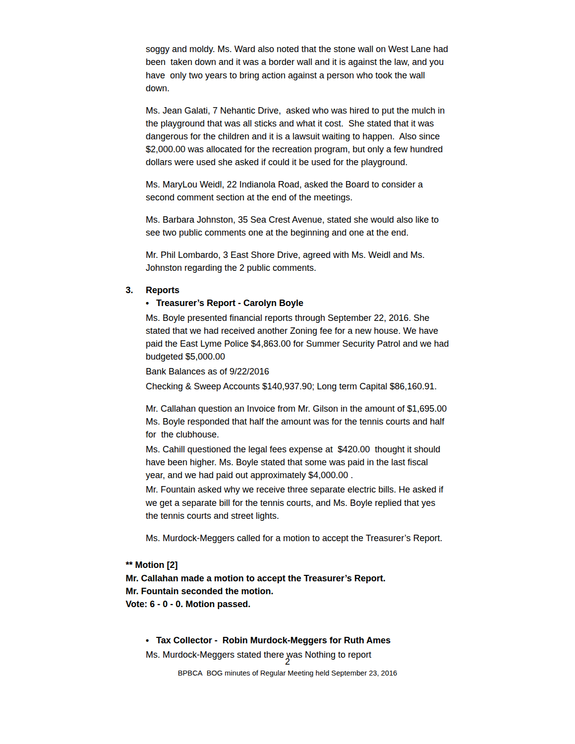soggy and moldy. Ms. Ward also noted that the stone wall on West Lane had been taken down and it was a border wall and it is against the law, and you have only two years to bring action against a person who took the wall down.
Ms. Jean Galati, 7 Nehantic Drive, asked who was hired to put the mulch in the playground that was all sticks and what it cost. She stated that it was dangerous for the children and it is a lawsuit waiting to happen. Also since $2,000.00 was allocated for the recreation program, but only a few hundred dollars were used she asked if could it be used for the playground.
Ms. MaryLou Weidl, 22 Indianola Road, asked the Board to consider a second comment section at the end of the meetings.
Ms. Barbara Johnston, 35 Sea Crest Avenue, stated she would also like to see two public comments one at the beginning and one at the end.
Mr. Phil Lombardo, 3 East Shore Drive, agreed with Ms. Weidl and Ms. Johnston regarding the 2 public comments.
3.
Reports
•Treasurer’s Report - Carolyn Boyle
Ms. Boyle presented financial reports through September 22, 2016. She stated that we had received another Zoning fee for a new house. We have paid the East Lyme Police $4,863.00 for Summer Security Patrol and we had budgeted $5,000.00
Bank Balances as of 9/22/2016
Checking & Sweep Accounts $140,937.90; Long term Capital $86,160.91.
Mr. Callahan question an Invoice from Mr. Gilson in the amount of $1,695.00 Ms. Boyle responded that half the amount was for the tennis courts and half for the clubhouse.
Ms. Cahill questioned the legal fees expense at $420.00 thought it should have been higher. Ms. Boyle stated that some was paid in the last fiscal year, and we had paid out approximately $4,000.00 .
Mr. Fountain asked why we receive three separate electric bills. He asked if we get a separate bill for the tennis courts, and Ms. Boyle replied that yes the tennis courts and street lights.
Ms. Murdock-Meggers called for a motion to accept the Treasurer’s Report.
** Motion [2]
Mr. Callahan made a motion to accept the Treasurer’s Report.
Mr. Fountain seconded the motion.
Vote: 6 - 0 - 0. Motion passed.
•Tax Collector - Robin Murdock-Meggers for Ruth Ames
Ms. Murdock-Meggers stated there was Nothing to report
2
BPBCA BOG minutes of Regular Meeting held September 23, 2016